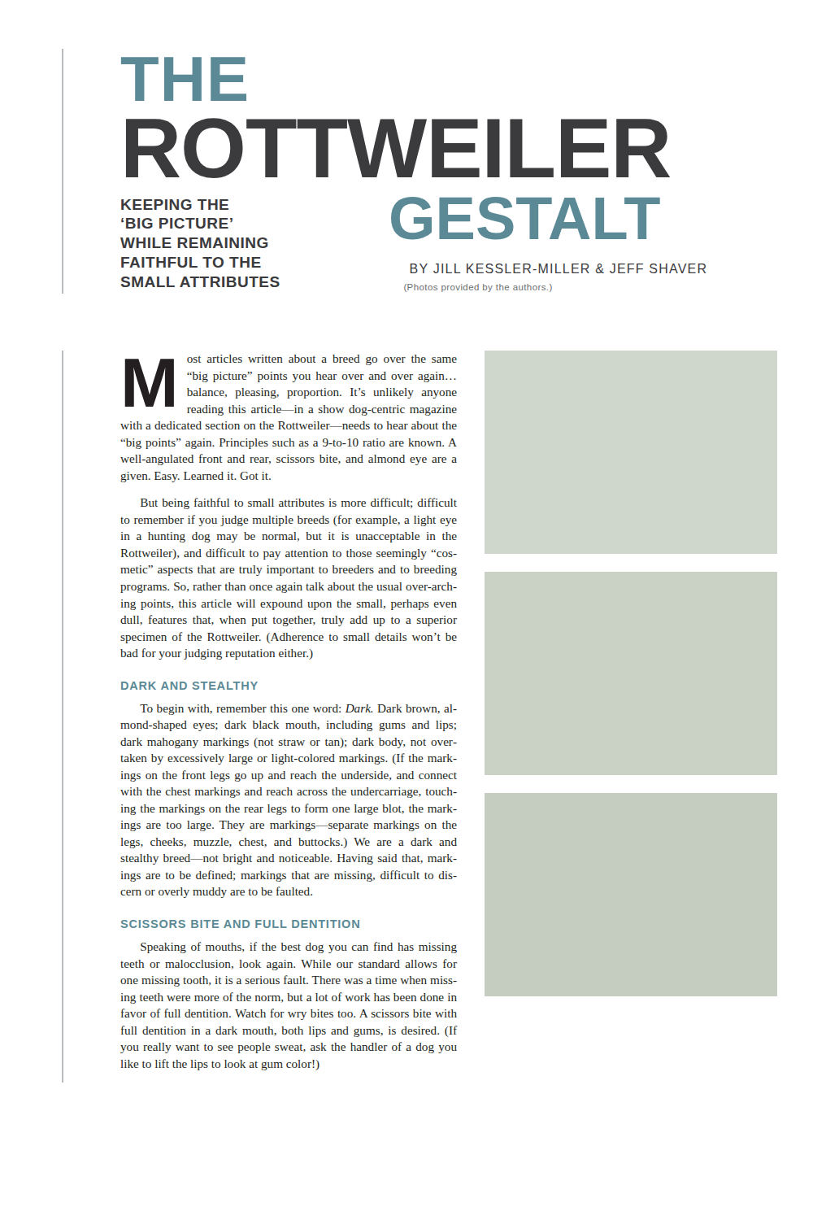THE
ROTTWEILER
Keeping the
‘Big Picture’
while remaining
faithful to the
small attributes
GESTALT
BY JILL KESSLER-MILLER & JEFF SHAVER
(Photos provided by the authors.)
Most articles written about a breed go over the same “big picture” points you hear over and over again… balance, pleasing, proportion. It’s unlikely anyone reading this article—in a show dog-centric magazine with a dedicated section on the Rottweiler—needs to hear about the “big points” again. Principles such as a 9-to-10 ratio are known. A well-angulated front and rear, scissors bite, and almond eye are a given. Easy. Learned it. Got it.
But being faithful to small attributes is more difficult; difficult to remember if you judge multiple breeds (for example, a light eye in a hunting dog may be normal, but it is unacceptable in the Rottweiler), and difficult to pay attention to those seemingly “cosmetic” aspects that are truly important to breeders and to breeding programs. So, rather than once again talk about the usual over-arching points, this article will expound upon the small, perhaps even dull, features that, when put together, truly add up to a superior specimen of the Rottweiler. (Adherence to small details won’t be bad for your judging reputation either.)
Dark and Stealthy
To begin with, remember this one word: Dark. Dark brown, almond-shaped eyes; dark black mouth, including gums and lips; dark mahogany markings (not straw or tan); dark body, not overtaken by excessively large or light-colored markings. (If the markings on the front legs go up and reach the underside, and connect with the chest markings and reach across the undercarriage, touching the markings on the rear legs to form one large blot, the markings are too large. They are markings—separate markings on the legs, cheeks, muzzle, chest, and buttocks.) We are a dark and stealthy breed—not bright and noticeable. Having said that, markings are to be defined; markings that are missing, difficult to discern or overly muddy are to be faulted.
Scissors Bite and Full Dentition
Speaking of mouths, if the best dog you can find has missing teeth or malocclusion, look again. While our standard allows for one missing tooth, it is a serious fault. There was a time when missing teeth were more of the norm, but a lot of work has been done in favor of full dentition. Watch for wry bites too. A scissors bite with full dentition in a dark mouth, both lips and gums, is desired. (If you really want to see people sweat, ask the handler of a dog you like to lift the lips to look at gum color!)